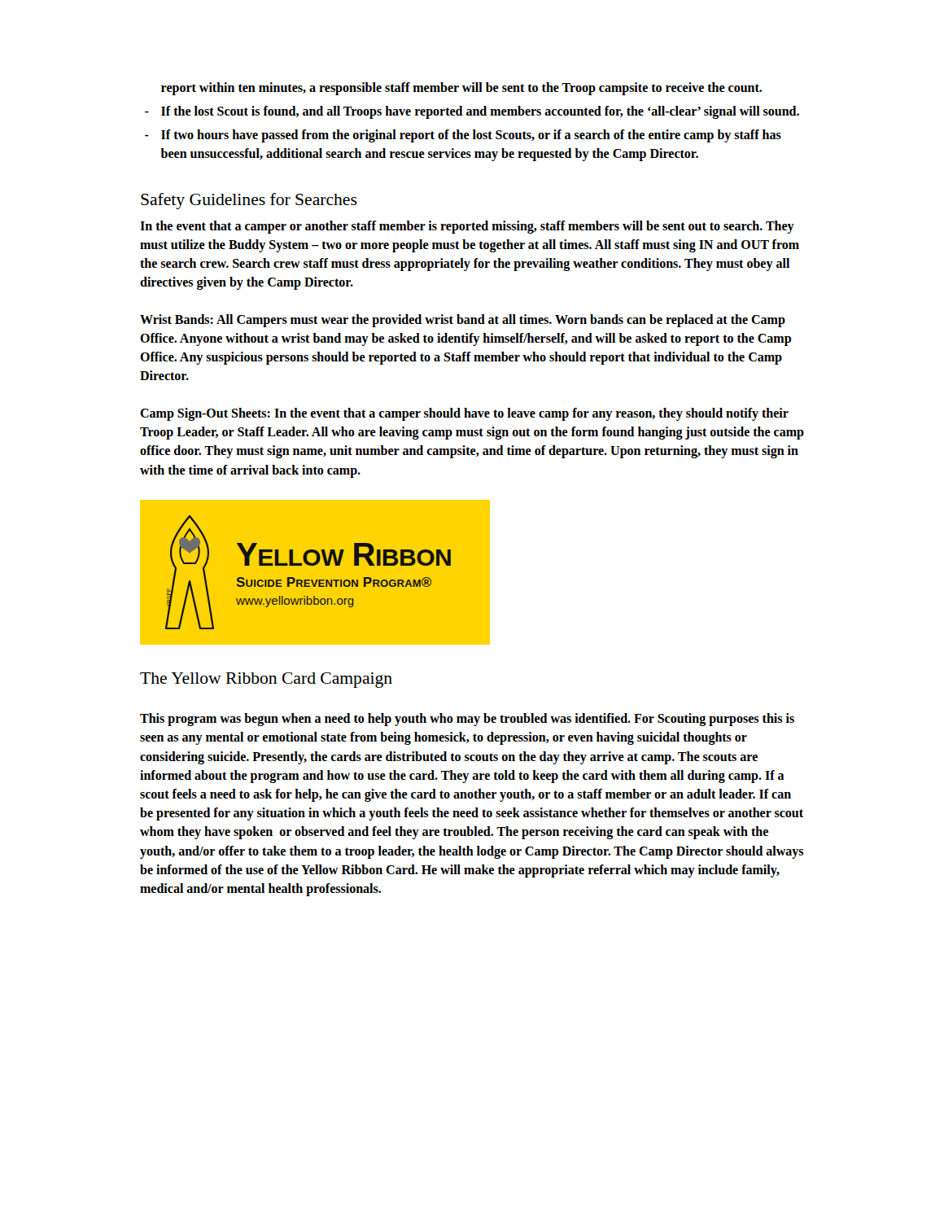report within ten minutes, a responsible staff member will be sent to the Troop campsite to receive the count.
If the lost Scout is found, and all Troops have reported and members accounted for, the ‘all-clear’ signal will sound.
If two hours have passed from the original report of the lost Scouts, or if a search of the entire camp by staff has been unsuccessful, additional search and rescue services may be requested by the Camp Director.
Safety Guidelines for Searches
In the event that a camper or another staff member is reported missing, staff members will be sent out to search. They must utilize the Buddy System – two or more people must be together at all times. All staff must sing IN and OUT from the search crew. Search crew staff must dress appropriately for the prevailing weather conditions. They must obey all directives given by the Camp Director.
Wrist Bands: All Campers must wear the provided wrist band at all times. Worn bands can be replaced at the Camp Office. Anyone without a wrist band may be asked to identify himself/herself, and will be asked to report to the Camp Office. Any suspicious persons should be reported to a Staff member who should report that individual to the Camp Director.
Camp Sign-Out Sheets: In the event that a camper should have to leave camp for any reason, they should notify their Troop Leader, or Staff Leader. All who are leaving camp must sign out on the form found hanging just outside the camp office door. They must sign name, unit number and campsite, and time of departure. Upon returning, they must sign in with the time of arrival back into camp.
YRSPP
YELLOW RIBBON
SUICIDE PREVENTION PROGRAM®
www.yellowribbon.org
The Yellow Ribbon Card Campaign
This program was begun when a need to help youth who may be troubled was identified. For Scouting purposes this is seen as any mental or emotional state from being homesick, to depression, or even having suicidal thoughts or considering suicide. Presently, the cards are distributed to scouts on the day they arrive at camp. The scouts are informed about the program and how to use the card. They are told to keep the card with them all during camp. If a scout feels a need to ask for help, he can give the card to another youth, or to a staff member or an adult leader. If can be presented for any situation in which a youth feels the need to seek assistance whether for themselves or another scout whom they have spoken or observed and feel they are troubled. The person receiving the card can speak with the youth, and/or offer to take them to a troop leader, the health lodge or Camp Director. The Camp Director should always be informed of the use of the Yellow Ribbon Card. He will make the appropriate referral which may include family, medical and/or mental health professionals.